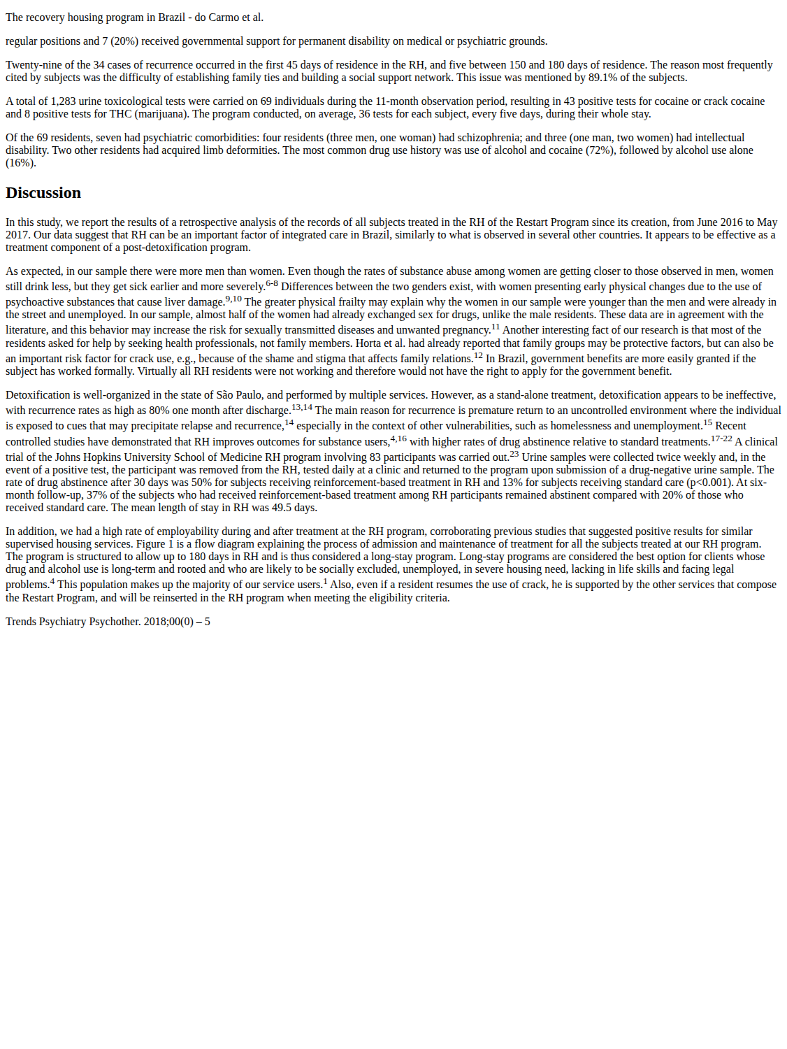The recovery housing program in Brazil - do Carmo et al.
regular positions and 7 (20%) received governmental support for permanent disability on medical or psychiatric grounds.
Twenty-nine of the 34 cases of recurrence occurred in the first 45 days of residence in the RH, and five between 150 and 180 days of residence. The reason most frequently cited by subjects was the difficulty of establishing family ties and building a social support network. This issue was mentioned by 89.1% of the subjects.
A total of 1,283 urine toxicological tests were carried on 69 individuals during the 11-month observation period, resulting in 43 positive tests for cocaine or crack cocaine and 8 positive tests for THC (marijuana). The program conducted, on average, 36 tests for each subject, every five days, during their whole stay.
Of the 69 residents, seven had psychiatric comorbidities: four residents (three men, one woman) had schizophrenia; and three (one man, two women) had intellectual disability. Two other residents had acquired limb deformities. The most common drug use history was use of alcohol and cocaine (72%), followed by alcohol use alone (16%).
Discussion
In this study, we report the results of a retrospective analysis of the records of all subjects treated in the RH of the Restart Program since its creation, from June 2016 to May 2017. Our data suggest that RH can be an important factor of integrated care in Brazil, similarly to what is observed in several other countries. It appears to be effective as a treatment component of a post-detoxification program.
As expected, in our sample there were more men than women. Even though the rates of substance abuse among women are getting closer to those observed in men, women still drink less, but they get sick earlier and more severely.6-8 Differences between the two genders exist, with women presenting early physical changes due to the use of psychoactive substances that cause liver damage.9,10 The greater physical frailty may explain why the women in our sample were younger than the men and were already in the street and unemployed. In our sample, almost half of the women had already exchanged sex for drugs, unlike the male residents. These data are in agreement with the literature, and this behavior may increase the risk for sexually transmitted diseases and unwanted pregnancy.11 Another interesting fact of our research is that most of the residents asked for help by seeking health professionals, not family members. Horta et al. had already reported that family groups may be protective factors, but can also be an important risk factor for crack use, e.g., because of the shame and stigma that affects family relations.12 In Brazil, government benefits are more easily granted if the subject has worked formally. Virtually all RH residents were not working and therefore would not have the right to apply for the government benefit.
Detoxification is well-organized in the state of São Paulo, and performed by multiple services. However, as a stand-alone treatment, detoxification appears to be ineffective, with recurrence rates as high as 80% one month after discharge.13,14 The main reason for recurrence is premature return to an uncontrolled environment where the individual is exposed to cues that may precipitate relapse and recurrence,14 especially in the context of other vulnerabilities, such as homelessness and unemployment.15 Recent controlled studies have demonstrated that RH improves outcomes for substance users,4,16 with higher rates of drug abstinence relative to standard treatments.17-22 A clinical trial of the Johns Hopkins University School of Medicine RH program involving 83 participants was carried out.23 Urine samples were collected twice weekly and, in the event of a positive test, the participant was removed from the RH, tested daily at a clinic and returned to the program upon submission of a drug-negative urine sample. The rate of drug abstinence after 30 days was 50% for subjects receiving reinforcement-based treatment in RH and 13% for subjects receiving standard care (p<0.001). At six-month follow-up, 37% of the subjects who had received reinforcement-based treatment among RH participants remained abstinent compared with 20% of those who received standard care. The mean length of stay in RH was 49.5 days.
In addition, we had a high rate of employability during and after treatment at the RH program, corroborating previous studies that suggested positive results for similar supervised housing services. Figure 1 is a flow diagram explaining the process of admission and maintenance of treatment for all the subjects treated at our RH program. The program is structured to allow up to 180 days in RH and is thus considered a long-stay program. Long-stay programs are considered the best option for clients whose drug and alcohol use is long-term and rooted and who are likely to be socially excluded, unemployed, in severe housing need, lacking in life skills and facing legal problems.4 This population makes up the majority of our service users.1 Also, even if a resident resumes the use of crack, he is supported by the other services that compose the Restart Program, and will be reinserted in the RH program when meeting the eligibility criteria.
Trends Psychiatry Psychother. 2018;00(0) – 5